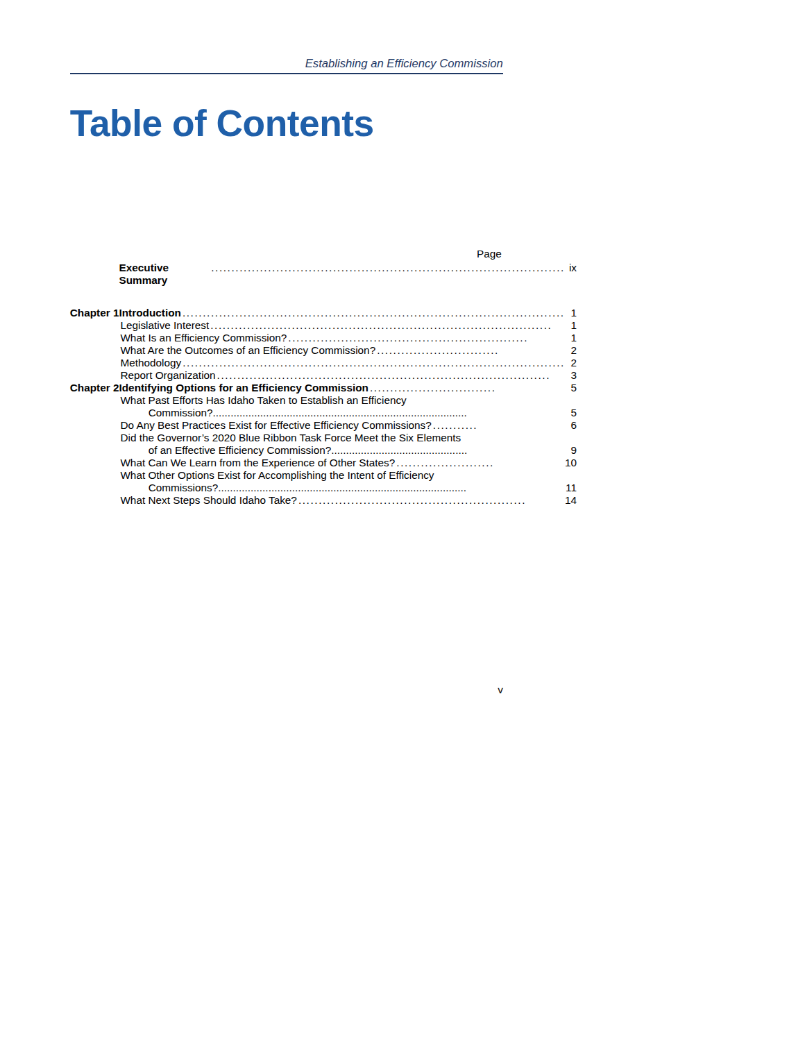Establishing an Efficiency Commission
Table of Contents
Page
| | Executive Summary ................................................................................................. | ix |
| Chapter 1 | Introduction .............................................................................................. | 1 |
| | Legislative Interest .................................................................................... | 1 |
| | What Is an Efficiency Commission? ........................................................... | 1 |
| | What Are the Outcomes of an Efficiency Commission? .............................. | 2 |
| | Methodology .............................................................................................. | 2 |
| | Report Organization .................................................................................. | 3 |
| Chapter 2 | Identifying Options for an Efficiency Commission ............................... | 5 |
| | What Past Efforts Has Idaho Taken to Establish an Efficiency Commission? ...................................................................................... | 5 |
| | Do Any Best Practices Exist for Effective Efficiency Commissions? ........... | 6 |
| | Did the Governor’s 2020 Blue Ribbon Task Force Meet the Six Elements of an Effective Efficiency Commission? .............................................. | 9 |
| | What Can We Learn from the Experience of Other States? ........................ | 10 |
| | What Other Options Exist for Accomplishing the Intent of Efficiency Commissions? .................................................................................... | 11 |
| | What Next Steps Should Idaho Take? ........................................................ | 14 |
v